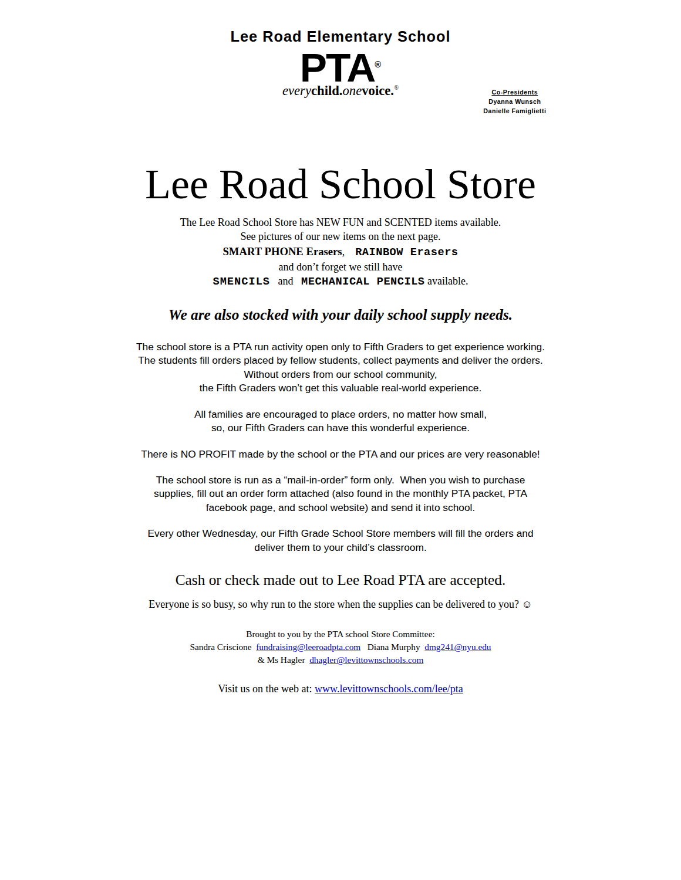Lee Road Elementary School
PTA®
every child. one voice.®
Co-Presidents
Dyanna Wunsch
Danielle Famiglietti
Lee Road School Store
The Lee Road School Store has NEW FUN and SCENTED items available.
See pictures of our new items on the next page.
SMART PHONE Erasers, RAINBOW Erasers
and don’t forget we still have
SMENCILS and MECHANICAL PENCILS available.
We are also stocked with your daily school supply needs.
The school store is a PTA run activity open only to Fifth Graders to get experience working.
The students fill orders placed by fellow students, collect payments and deliver the orders.
Without orders from our school community,
the Fifth Graders won’t get this valuable real-world experience.
All families are encouraged to place orders, no matter how small,
so, our Fifth Graders can have this wonderful experience.
There is NO PROFIT made by the school or the PTA and our prices are very reasonable!
The school store is run as a “mail-in-order” form only. When you wish to purchase supplies, fill out an order form attached (also found in the monthly PTA packet, PTA facebook page, and school website) and send it into school.
Every other Wednesday, our Fifth Grade School Store members will fill the orders and deliver them to your child’s classroom.
Cash or check made out to Lee Road PTA are accepted.
Everyone is so busy, so why run to the store when the supplies can be delivered to you? ☺
Brought to you by the PTA school Store Committee:
Sandra Criscione fundraising@leeroadpta.com Diana Murphy dmg241@nyu.edu
& Ms Hagler dhagler@levittownschools.com
Visit us on the web at: www.levittownschools.com/lee/pta